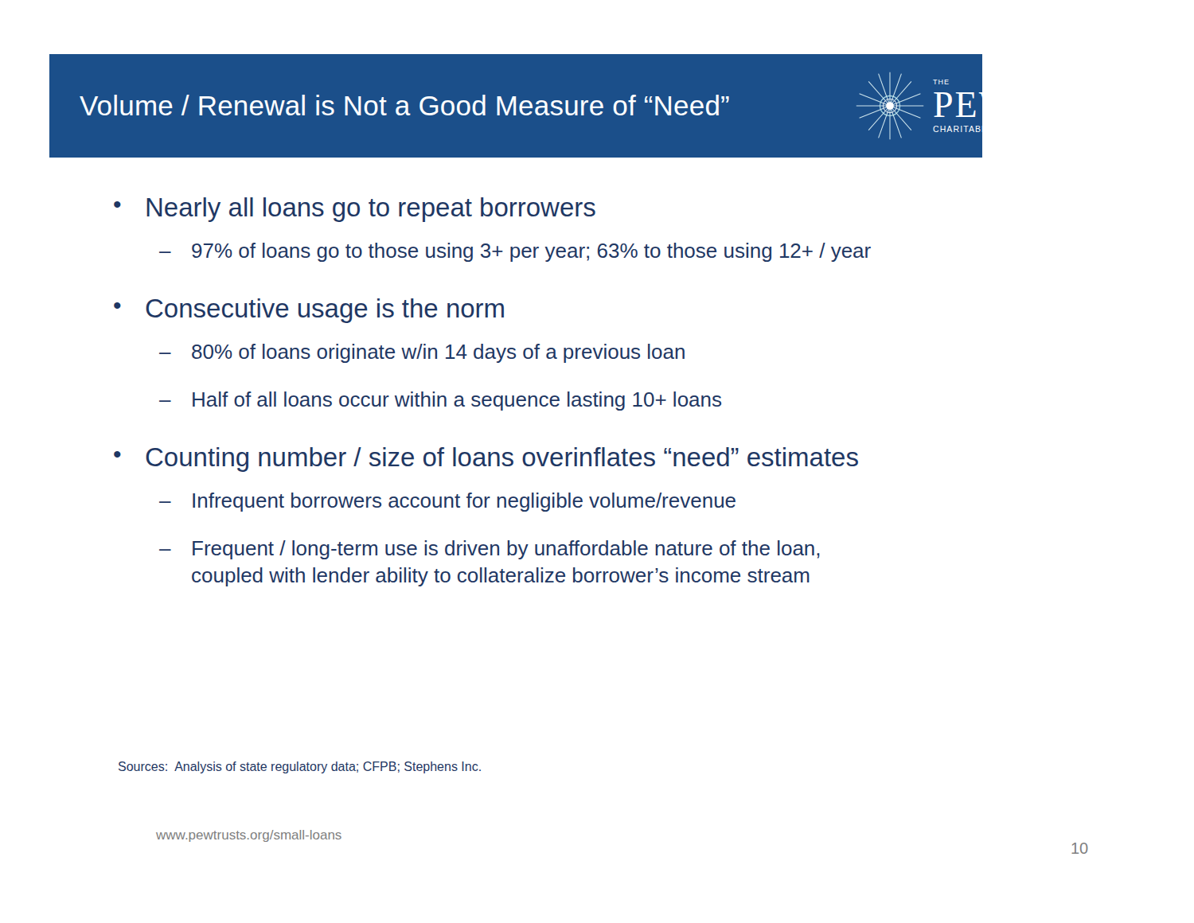Volume / Renewal is Not a Good Measure of “Need”
THE PEW CHARITABLE TRUSTS
Nearly all loans go to repeat borrowers
97% of loans go to those using 3+ per year; 63% to those using 12+ / year
Consecutive usage is the norm
80% of loans originate w/in 14 days of a previous loan
Half of all loans occur within a sequence lasting 10+ loans
Counting number / size of loans overinflates “need” estimates
Infrequent borrowers account for negligible volume/revenue
Frequent / long-term use is driven by unaffordable nature of the loan,
coupled with lender ability to collateralize borrower’s income stream
Sources: Analysis of state regulatory data; CFPB; Stephens Inc.
www.pewtrusts.org/small-loans
10